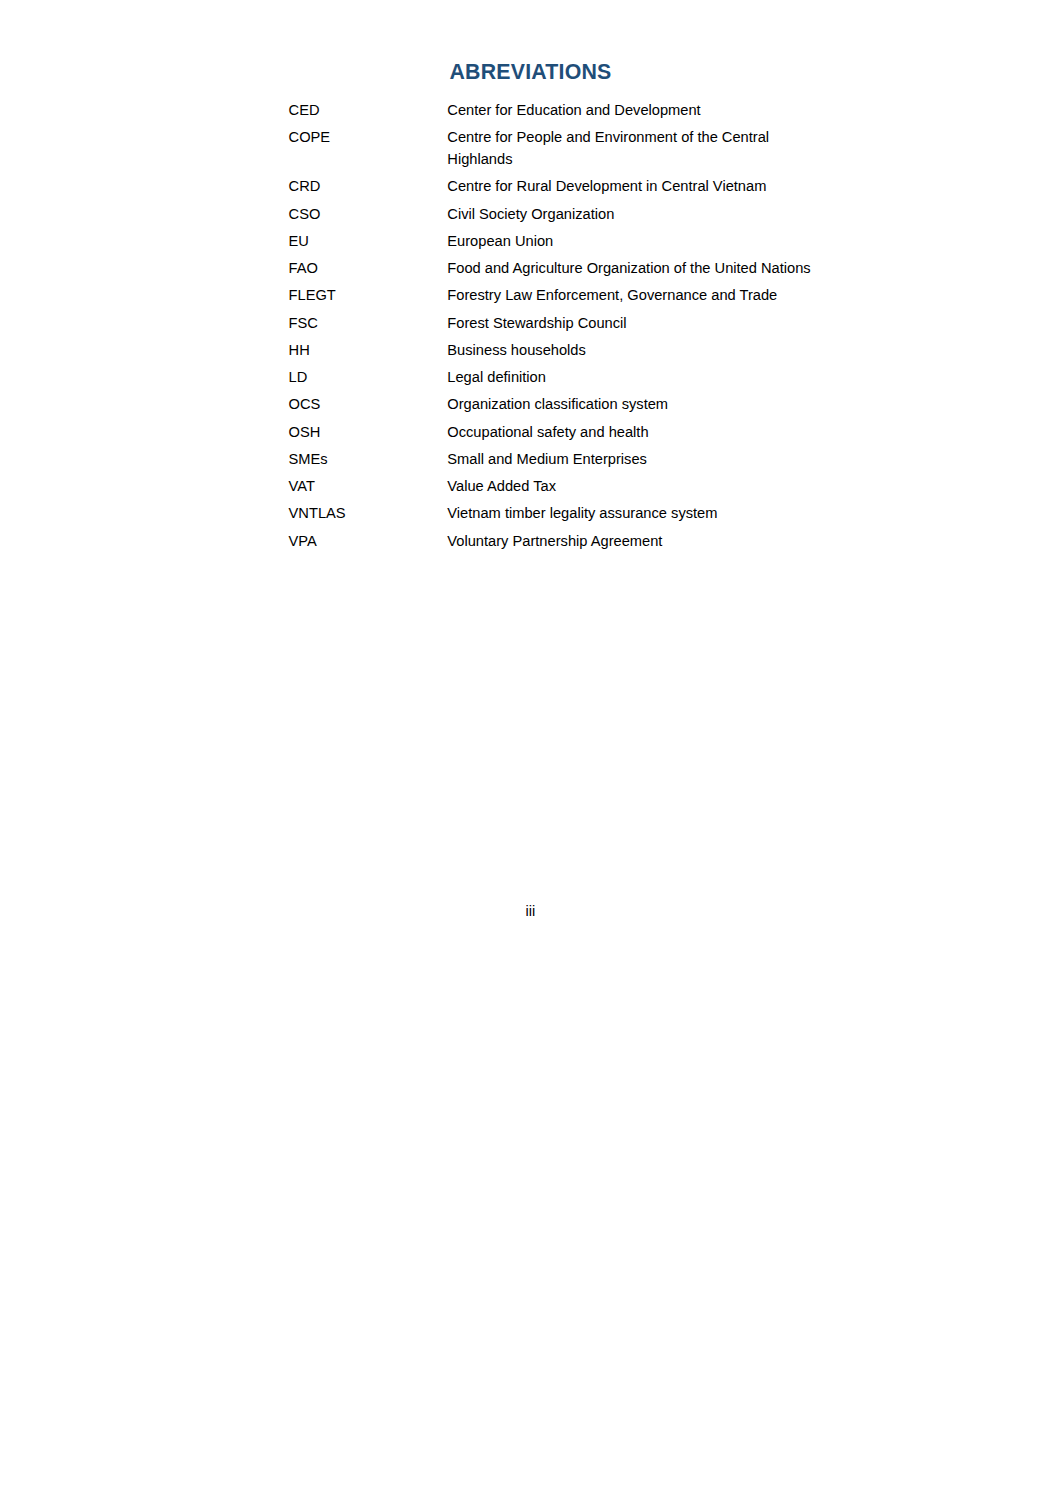ABREVIATIONS
| CED | Center for Education and Development |
| COPE | Centre for People and Environment of the Central Highlands |
| CRD | Centre for Rural Development in Central Vietnam |
| CSO | Civil Society Organization |
| EU | European Union |
| FAO | Food and Agriculture Organization of the United Nations |
| FLEGT | Forestry Law Enforcement, Governance and Trade |
| FSC | Forest Stewardship Council |
| HH | Business households |
| LD | Legal definition |
| OCS | Organization classification system |
| OSH | Occupational safety and health |
| SMEs | Small and Medium Enterprises |
| VAT | Value Added Tax |
| VNTLAS | Vietnam timber legality assurance system |
| VPA | Voluntary Partnership Agreement |
iii